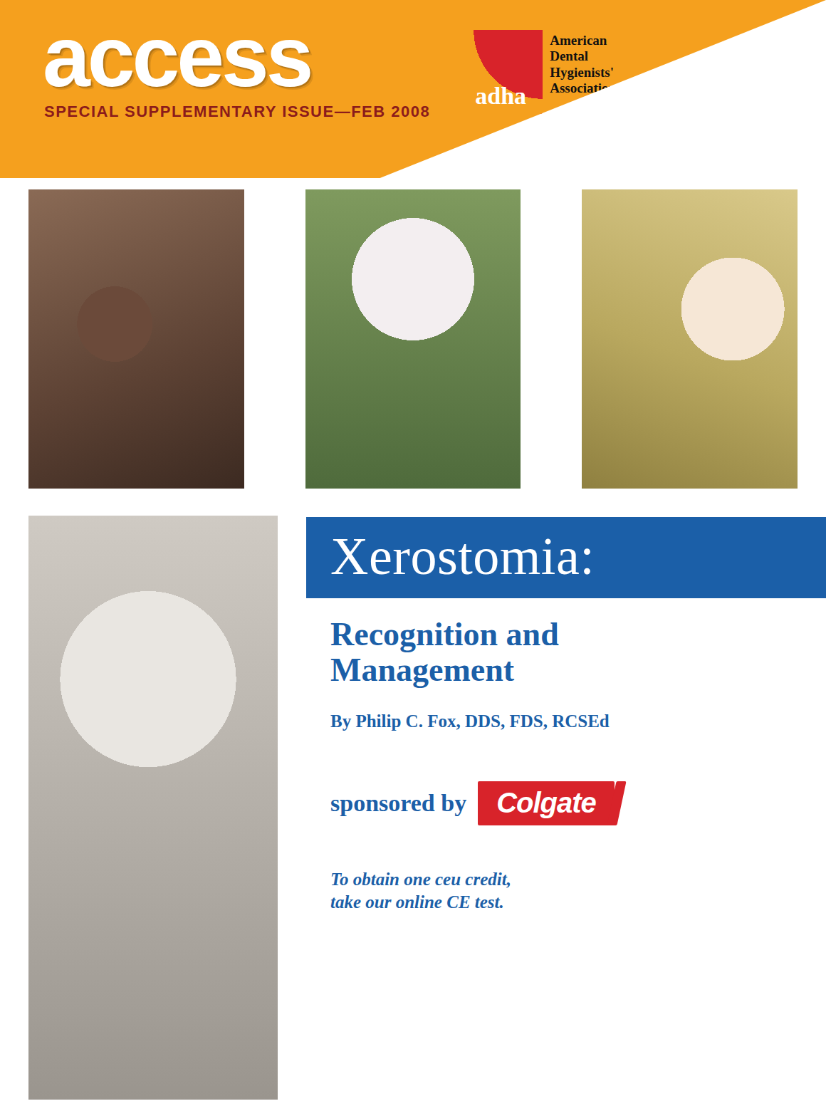access
Special Supplementary Issue—Feb 2008
adha
American
Dental
Hygienists'
Association
Xerostomia:
Recognition and
Management
By Philip C. Fox, DDS, FDS, RCSEd
sponsored by Colgate
To obtain one ceu credit,
take our online CE test.